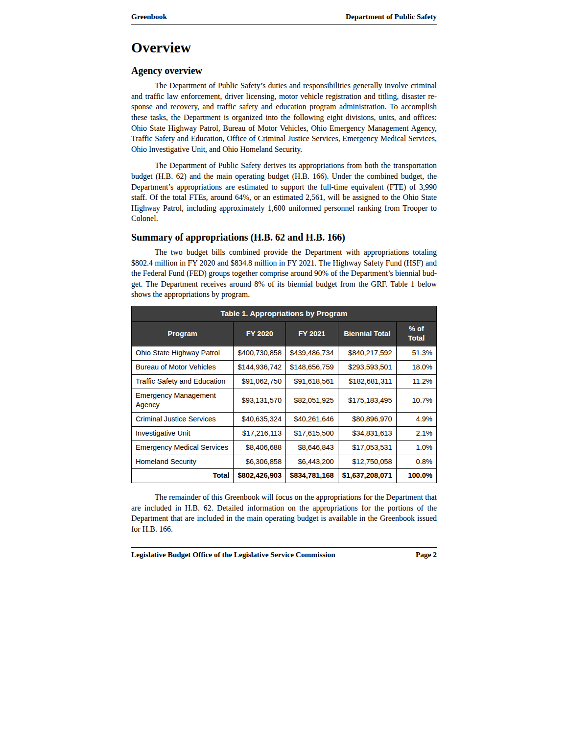Greenbook Department of Public Safety
Overview
Agency overview
The Department of Public Safety’s duties and responsibilities generally involve criminal and traffic law enforcement, driver licensing, motor vehicle registration and titling, disaster response and recovery, and traffic safety and education program administration. To accomplish these tasks, the Department is organized into the following eight divisions, units, and offices: Ohio State Highway Patrol, Bureau of Motor Vehicles, Ohio Emergency Management Agency, Traffic Safety and Education, Office of Criminal Justice Services, Emergency Medical Services, Ohio Investigative Unit, and Ohio Homeland Security.
The Department of Public Safety derives its appropriations from both the transportation budget (H.B. 62) and the main operating budget (H.B. 166). Under the combined budget, the Department’s appropriations are estimated to support the full-time equivalent (FTE) of 3,990 staff. Of the total FTEs, around 64%, or an estimated 2,561, will be assigned to the Ohio State Highway Patrol, including approximately 1,600 uniformed personnel ranking from Trooper to Colonel.
Summary of appropriations (H.B. 62 and H.B. 166)
The two budget bills combined provide the Department with appropriations totaling $802.4 million in FY 2020 and $834.8 million in FY 2021. The Highway Safety Fund (HSF) and the Federal Fund (FED) groups together comprise around 90% of the Department’s biennial budget. The Department receives around 8% of its biennial budget from the GRF. Table 1 below shows the appropriations by program.
Table 1. Appropriations by Program
| Program | FY 2020 | FY 2021 | Biennial Total | % of Total |
| --- | --- | --- | --- | --- |
| Ohio State Highway Patrol | $400,730,858 | $439,486,734 | $840,217,592 | 51.3% |
| Bureau of Motor Vehicles | $144,936,742 | $148,656,759 | $293,593,501 | 18.0% |
| Traffic Safety and Education | $91,062,750 | $91,618,561 | $182,681,311 | 11.2% |
| Emergency Management Agency | $93,131,570 | $82,051,925 | $175,183,495 | 10.7% |
| Criminal Justice Services | $40,635,324 | $40,261,646 | $80,896,970 | 4.9% |
| Investigative Unit | $17,216,113 | $17,615,500 | $34,831,613 | 2.1% |
| Emergency Medical Services | $8,406,688 | $8,646,843 | $17,053,531 | 1.0% |
| Homeland Security | $6,306,858 | $6,443,200 | $12,750,058 | 0.8% |
| Total | $802,426,903 | $834,781,168 | $1,637,208,071 | 100.0% |
The remainder of this Greenbook will focus on the appropriations for the Department that are included in H.B. 62. Detailed information on the appropriations for the portions of the Department that are included in the main operating budget is available in the Greenbook issued for H.B. 166.
Legislative Budget Office of the Legislative Service Commission Page 2